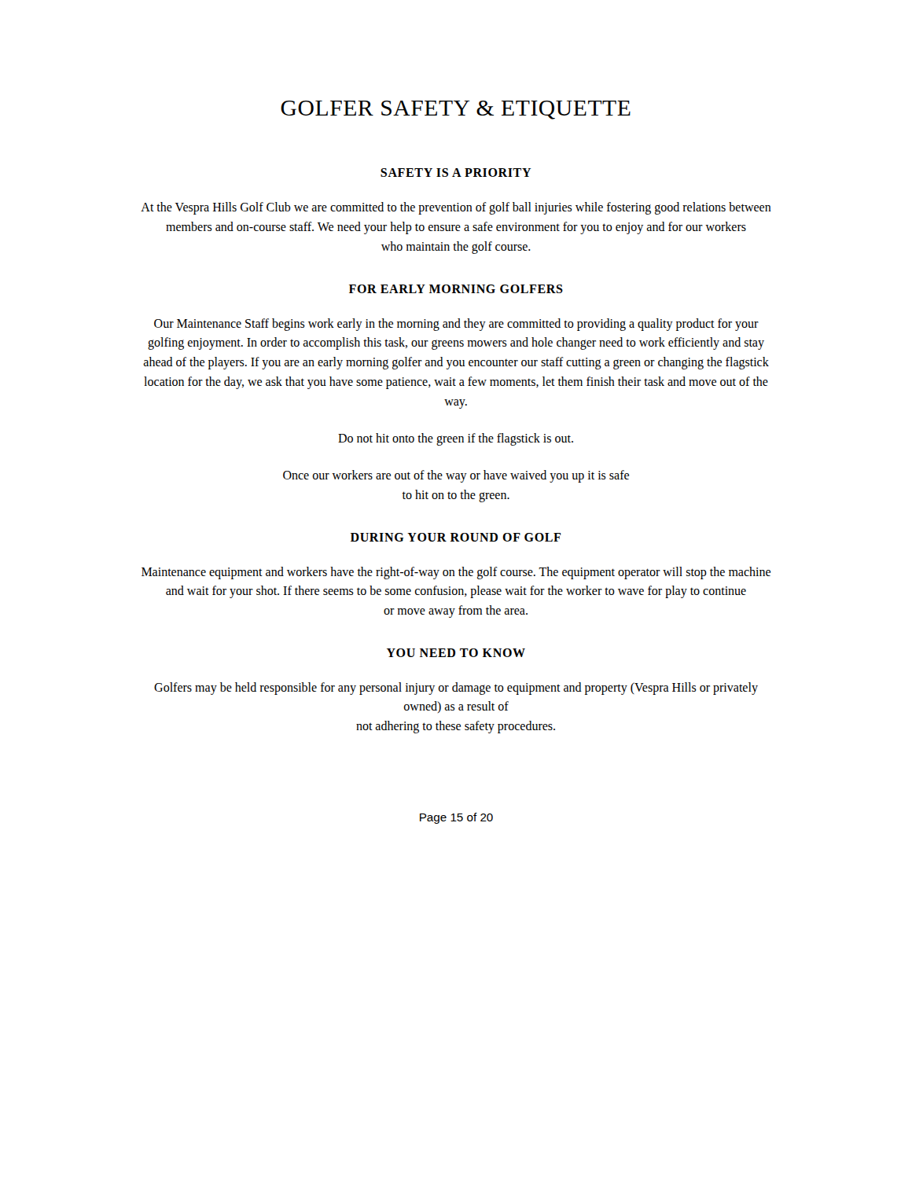GOLFER SAFETY & ETIQUETTE
SAFETY IS A PRIORITY
At the Vespra Hills Golf Club we are committed to the prevention of golf ball injuries while fostering good relations between members and on-course staff. We need your help to ensure a safe environment for you to enjoy and for our workers
who maintain the golf course.
FOR EARLY MORNING GOLFERS
Our Maintenance Staff begins work early in the morning and they are committed to providing a quality product for your golfing enjoyment. In order to accomplish this task, our greens mowers and hole changer need to work efficiently and stay ahead of the players. If you are an early morning golfer and you encounter our staff cutting a green or changing the flagstick location for the day, we ask that you have some patience, wait a few moments, let them finish their task and move out of the way.
Do not hit onto the green if the flagstick is out.
Once our workers are out of the way or have waived you up it is safe
to hit on to the green.
DURING YOUR ROUND OF GOLF
Maintenance equipment and workers have the right-of-way on the golf course. The equipment operator will stop the machine and wait for your shot. If there seems to be some confusion, please wait for the worker to wave for play to continue
or move away from the area.
YOU NEED TO KNOW
Golfers may be held responsible for any personal injury or damage to equipment and property (Vespra Hills or privately owned) as a result of
not adhering to these safety procedures.
Page 15 of 20